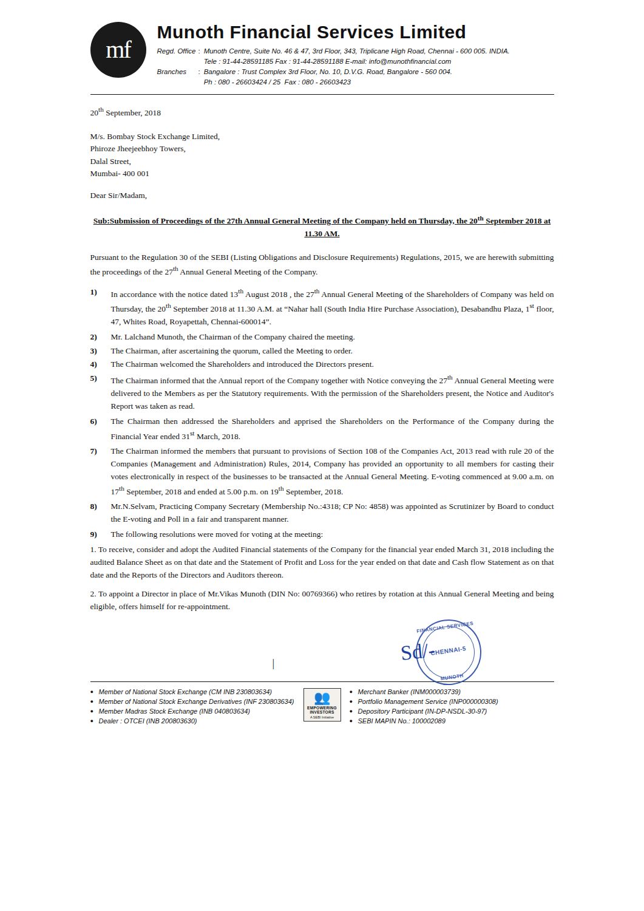mf
Munoth Financial Services Limited
| Regd. Office | : | Munoth Centre, Suite No. 46 & 47, 3rd Floor, 343, Triplicane High Road, Chennai - 600 005. INDIA. Tele : 91-44-28591185 Fax : 91-44-28591188 E-mail: info@munothfinancial.com |
| Branches | : | Bangalore : Trust Complex 3rd Floor, No. 10, D.V.G. Road, Bangalore - 560 004. Ph : 080 - 26603424 / 25 Fax : 080 - 26603423 |
20th September, 2018
M/s. Bombay Stock Exchange Limited,
Phiroze Jheejeebhoy Towers,
Dalal Street,
Mumbai- 400 001
Dear Sir/Madam,
Sub:Submission of Proceedings of the 27th Annual General Meeting of the Company held on Thursday, the 20th September 2018 at 11.30 AM.
Pursuant to the Regulation 30 of the SEBI (Listing Obligations and Disclosure Requirements) Regulations, 2015, we are herewith submitting the proceedings of the 27th Annual General Meeting of the Company.
1)
In accordance with the notice dated 13th August 2018 , the 27th Annual General Meeting of the Shareholders of Company was held on Thursday, the 20th September 2018 at 11.30 A.M. at “Nahar hall (South India Hire Purchase Association), Desabandhu Plaza, 1st floor, 47, Whites Road, Royapettah, Chennai-600014”.
2)
Mr. Lalchand Munoth, the Chairman of the Company chaired the meeting.
3)
The Chairman, after ascertaining the quorum, called the Meeting to order.
4)
The Chairman welcomed the Shareholders and introduced the Directors present.
5)
The Chairman informed that the Annual report of the Company together with Notice conveying the 27th Annual General Meeting were delivered to the Members as per the Statutory requirements. With the permission of the Shareholders present, the Notice and Auditor's Report was taken as read.
6)
The Chairman then addressed the Shareholders and apprised the Shareholders on the Performance of the Company during the Financial Year ended 31st March, 2018.
7)
The Chairman informed the members that pursuant to provisions of Section 108 of the Companies Act, 2013 read with rule 20 of the Companies (Management and Administration) Rules, 2014, Company has provided an opportunity to all members for casting their votes electronically in respect of the businesses to be transacted at the Annual General Meeting. E-voting commenced at 9.00 a.m. on 17th September, 2018 and ended at 5.00 p.m. on 19th September, 2018.
8)
Mr.N.Selvam, Practicing Company Secretary (Membership No.:4318; CP No: 4858) was appointed as Scrutinizer by Board to conduct the E-voting and Poll in a fair and transparent manner.
9)
The following resolutions were moved for voting at the meeting:
1. To receive, consider and adopt the Audited Financial statements of the Company for the financial year ended March 31, 2018 including the audited Balance Sheet as on that date and the Statement of Profit and Loss for the year ended on that date and Cash flow Statement as on that date and the Reports of the Directors and Auditors thereon.
2. To appoint a Director in place of Mr.Vikas Munoth (DIN No: 00769366) who retires by rotation at this Annual General Meeting and being eligible, offers himself for re-appointment.
FINANCIAL SERVICES
CHENNAI-5
MUNOTH
Sd/-
|
Member of National Stock Exchange (CM INB 230803634)
Member of National Stock Exchange Derivatives (INF 230803634)
Member Madras Stock Exchange (INB 040803634)
Dealer : OTCEI (INB 200803630)
👥 EMPOWERING INVESTORS
A SEBI Initiative
Merchant Banker (INM000003739)
Portfolio Management Service (INP000000308)
Depository Participant (IN-DP-NSDL-30-97)
SEBI MAPIN No.: 100002089